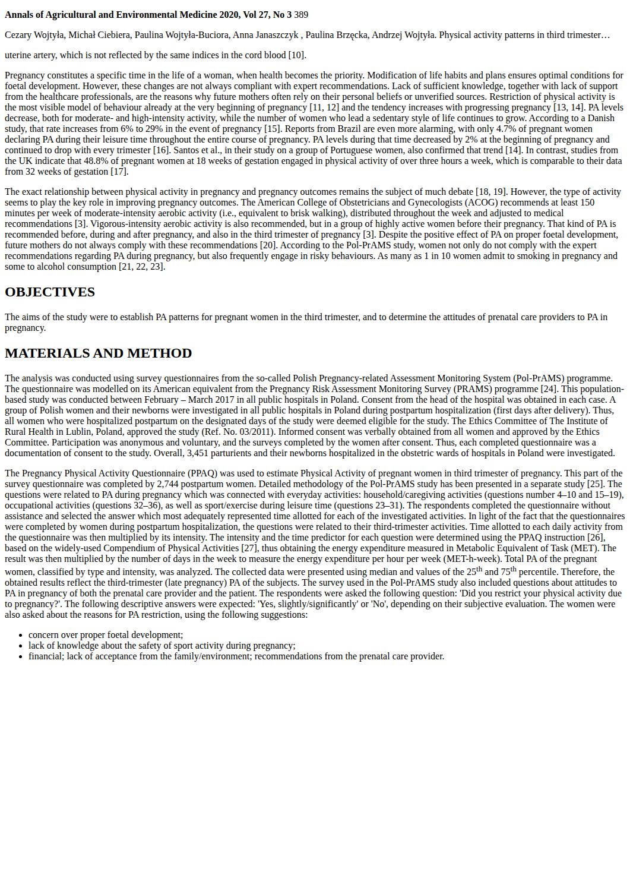Annals of Agricultural and Environmental Medicine 2020, Vol 27, No 3 389
Cezary Wojtyła, Michał Ciebiera, Paulina Wojtyła-Buciora, Anna Janaszczyk , Paulina Brzęcka, Andrzej Wojtyła. Physical activity patterns in third trimester…
uterine artery, which is not reflected by the same indices in the cord blood [10].
Pregnancy constitutes a specific time in the life of a woman, when health becomes the priority. Modification of life habits and plans ensures optimal conditions for foetal development. However, these changes are not always compliant with expert recommendations. Lack of sufficient knowledge, together with lack of support from the healthcare professionals, are the reasons why future mothers often rely on their personal beliefs or unverified sources. Restriction of physical activity is the most visible model of behaviour already at the very beginning of pregnancy [11, 12] and the tendency increases with progressing pregnancy [13, 14]. PA levels decrease, both for moderate- and high-intensity activity, while the number of women who lead a sedentary style of life continues to grow. According to a Danish study, that rate increases from 6% to 29% in the event of pregnancy [15]. Reports from Brazil are even more alarming, with only 4.7% of pregnant women declaring PA during their leisure time throughout the entire course of pregnancy. PA levels during that time decreased by 2% at the beginning of pregnancy and continued to drop with every trimester [16]. Santos et al., in their study on a group of Portuguese women, also confirmed that trend [14]. In contrast, studies from the UK indicate that 48.8% of pregnant women at 18 weeks of gestation engaged in physical activity of over three hours a week, which is comparable to their data from 32 weeks of gestation [17].
The exact relationship between physical activity in pregnancy and pregnancy outcomes remains the subject of much debate [18, 19]. However, the type of activity seems to play the key role in improving pregnancy outcomes. The American College of Obstetricians and Gynecologists (ACOG) recommends at least 150 minutes per week of moderate-intensity aerobic activity (i.e., equivalent to brisk walking), distributed throughout the week and adjusted to medical recommendations [3]. Vigorous-intensity aerobic activity is also recommended, but in a group of highly active women before their pregnancy. That kind of PA is recommended before, during and after pregnancy, and also in the third trimester of pregnancy [3]. Despite the positive effect of PA on proper foetal development, future mothers do not always comply with these recommendations [20]. According to the Pol-PrAMS study, women not only do not comply with the expert recommendations regarding PA during pregnancy, but also frequently engage in risky behaviours. As many as 1 in 10 women admit to smoking in pregnancy and some to alcohol consumption [21, 22, 23].
OBJECTIVES
The aims of the study were to establish PA patterns for pregnant women in the third trimester, and to determine the attitudes of prenatal care providers to PA in pregnancy.
MATERIALS AND METHOD
The analysis was conducted using survey questionnaires from the so-called Polish Pregnancy-related Assessment Monitoring System (Pol-PrAMS) programme. The questionnaire was modelled on its American equivalent from the Pregnancy Risk Assessment Monitoring Survey (PRAMS) programme [24]. This population-based study was conducted between February – March 2017 in all public hospitals in Poland. Consent from the head of the hospital was obtained in each case. A group of Polish women and their newborns were investigated in all public hospitals in Poland during postpartum hospitalization (first days after delivery). Thus, all women who were hospitalized postpartum on the designated days of the study were deemed eligible for the study. The Ethics Committee of The Institute of Rural Health in Lublin, Poland, approved the study (Ref. No. 03/2011). Informed consent was verbally obtained from all women and approved by the Ethics Committee. Participation was anonymous and voluntary, and the surveys completed by the women after consent. Thus, each completed questionnaire was a documentation of consent to the study. Overall, 3,451 parturients and their newborns hospitalized in the obstetric wards of hospitals in Poland were investigated.
The Pregnancy Physical Activity Questionnaire (PPAQ) was used to estimate Physical Activity of pregnant women in third trimester of pregnancy. This part of the survey questionnaire was completed by 2,744 postpartum women. Detailed methodology of the Pol-PrAMS study has been presented in a separate study [25]. The questions were related to PA during pregnancy which was connected with everyday activities: household/caregiving activities (questions number 4–10 and 15–19), occupational activities (questions 32–36), as well as sport/exercise during leisure time (questions 23–31). The respondents completed the questionnaire without assistance and selected the answer which most adequately represented time allotted for each of the investigated activities. In light of the fact that the questionnaires were completed by women during postpartum hospitalization, the questions were related to their third-trimester activities. Time allotted to each daily activity from the questionnaire was then multiplied by its intensity. The intensity and the time predictor for each question were determined using the PPAQ instruction [26], based on the widely-used Compendium of Physical Activities [27], thus obtaining the energy expenditure measured in Metabolic Equivalent of Task (MET). The result was then multiplied by the number of days in the week to measure the energy expenditure per hour per week (MET-h-week). Total PA of the pregnant women, classified by type and intensity, was analyzed. The collected data were presented using median and values of the 25th and 75th percentile. Therefore, the obtained results reflect the third-trimester (late pregnancy) PA of the subjects. The survey used in the Pol-PrAMS study also included questions about attitudes to PA in pregnancy of both the prenatal care provider and the patient. The respondents were asked the following question: 'Did you restrict your physical activity due to pregnancy?'. The following descriptive answers were expected: 'Yes, slightly/significantly' or 'No', depending on their subjective evaluation. The women were also asked about the reasons for PA restriction, using the following suggestions:
concern over proper foetal development;
lack of knowledge about the safety of sport activity during pregnancy;
financial; lack of acceptance from the family/environment; recommendations from the prenatal care provider.